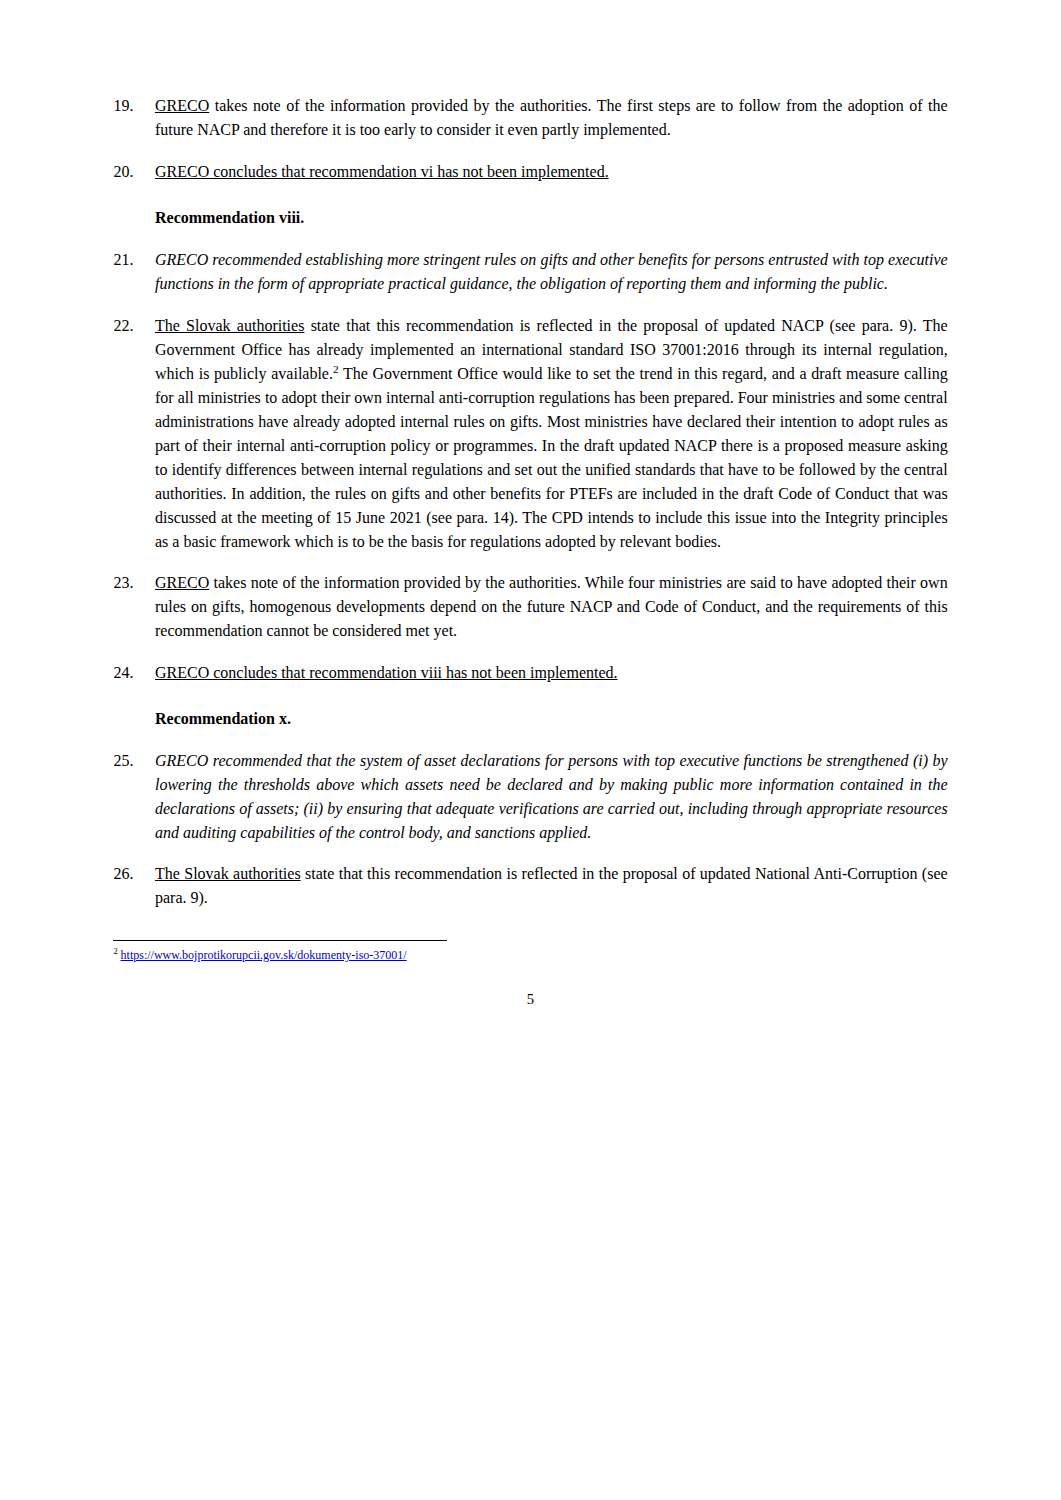19.
GRECO takes note of the information provided by the authorities. The first steps are to follow from the adoption of the future NACP and therefore it is too early to consider it even partly implemented.
20.
GRECO concludes that recommendation vi has not been implemented.
Recommendation viii.
21.
GRECO recommended establishing more stringent rules on gifts and other benefits for persons entrusted with top executive functions in the form of appropriate practical guidance, the obligation of reporting them and informing the public.
22.
The Slovak authorities state that this recommendation is reflected in the proposal of updated NACP (see para. 9). The Government Office has already implemented an international standard ISO 37001:2016 through its internal regulation, which is publicly available.2 The Government Office would like to set the trend in this regard, and a draft measure calling for all ministries to adopt their own internal anti-corruption regulations has been prepared. Four ministries and some central administrations have already adopted internal rules on gifts. Most ministries have declared their intention to adopt rules as part of their internal anti-corruption policy or programmes. In the draft updated NACP there is a proposed measure asking to identify differences between internal regulations and set out the unified standards that have to be followed by the central authorities. In addition, the rules on gifts and other benefits for PTEFs are included in the draft Code of Conduct that was discussed at the meeting of 15 June 2021 (see para. 14). The CPD intends to include this issue into the Integrity principles as a basic framework which is to be the basis for regulations adopted by relevant bodies.
23.
GRECO takes note of the information provided by the authorities. While four ministries are said to have adopted their own rules on gifts, homogenous developments depend on the future NACP and Code of Conduct, and the requirements of this recommendation cannot be considered met yet.
24.
GRECO concludes that recommendation viii has not been implemented.
Recommendation x.
25.
GRECO recommended that the system of asset declarations for persons with top executive functions be strengthened (i) by lowering the thresholds above which assets need be declared and by making public more information contained in the declarations of assets; (ii) by ensuring that adequate verifications are carried out, including through appropriate resources and auditing capabilities of the control body, and sanctions applied.
26.
The Slovak authorities state that this recommendation is reflected in the proposal of updated National Anti-Corruption (see para. 9).
2 https://www.bojprotikorupcii.gov.sk/dokumenty-iso-37001/
5